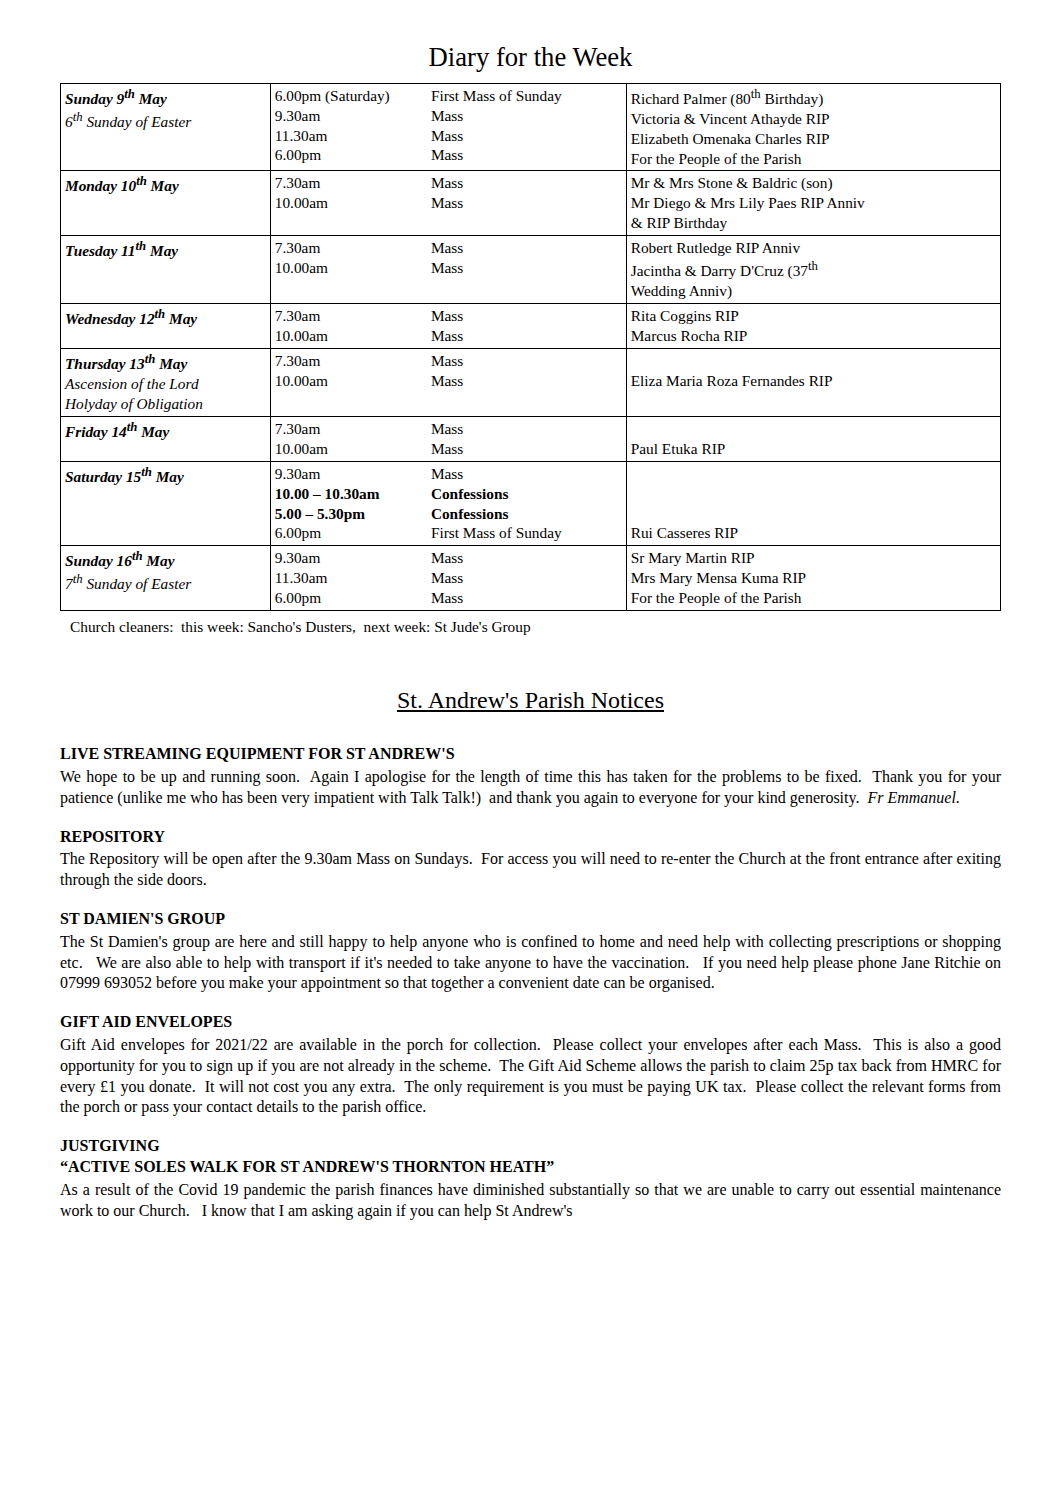Diary for the Week
| Sunday 9 th May 6 th Sunday of Easter | 6.00pm (Saturday) First Mass of Sunday 9.30am Mass 11.30am Mass 6.00pm Mass | Richard Palmer (80 th Birthday) Victoria & Vincent Athayde RIP Elizabeth Omenaka Charles RIP For the People of the Parish |
| Monday 10 th May | 7.30am Mass 10.00am Mass | Mr & Mrs Stone & Baldric (son) Mr Diego & Mrs Lily Paes RIP Anniv & RIP Birthday |
| Tuesday 11 th May | 7.30am Mass 10.00am Mass | Robert Rutledge RIP Anniv Jacintha & Darry D'Cruz (37 th Wedding Anniv) |
| Wednesday 12 th May | 7.30am Mass 10.00am Mass | Rita Coggins RIP Marcus Rocha RIP |
| Thursday 13 th May Ascension of the Lord Holyday of Obligation | 7.30am Mass 10.00am Mass | Eliza Maria Roza Fernandes RIP |
| Friday 14 th May | 7.30am Mass 10.00am Mass | Paul Etuka RIP |
| Saturday 15 th May | 9.30am Mass 10.00 – 10.30am Confessions 5.00 – 5.30pm Confessions 6.00pm First Mass of Sunday | Rui Casseres RIP |
| Sunday 16 th May 7 th Sunday of Easter | 9.30am Mass 11.30am Mass 6.00pm Mass | Sr Mary Martin RIP Mrs Mary Mensa Kuma RIP For the People of the Parish |
Church cleaners: this week: Sancho's Dusters, next week: St Jude's Group
St. Andrew's Parish Notices
LIVE STREAMING EQUIPMENT FOR ST ANDREW'S
We hope to be up and running soon. Again I apologise for the length of time this has taken for the problems to be fixed. Thank you for your patience (unlike me who has been very impatient with Talk Talk!) and thank you again to everyone for your kind generosity. Fr Emmanuel.
REPOSITORY
The Repository will be open after the 9.30am Mass on Sundays. For access you will need to re-enter the Church at the front entrance after exiting through the side doors.
ST DAMIEN'S GROUP
The St Damien's group are here and still happy to help anyone who is confined to home and need help with collecting prescriptions or shopping etc. We are also able to help with transport if it's needed to take anyone to have the vaccination. If you need help please phone Jane Ritchie on 07999 693052 before you make your appointment so that together a convenient date can be organised.
GIFT AID ENVELOPES
Gift Aid envelopes for 2021/22 are available in the porch for collection. Please collect your envelopes after each Mass. This is also a good opportunity for you to sign up if you are not already in the scheme. The Gift Aid Scheme allows the parish to claim 25p tax back from HMRC for every £1 you donate. It will not cost you any extra. The only requirement is you must be paying UK tax. Please collect the relevant forms from the porch or pass your contact details to the parish office.
JUSTGIVING
“ACTIVE SOLES WALK FOR ST ANDREW'S THORNTON HEATH”
As a result of the Covid 19 pandemic the parish finances have diminished substantially so that we are unable to carry out essential maintenance work to our Church. I know that I am asking again if you can help St Andrew's